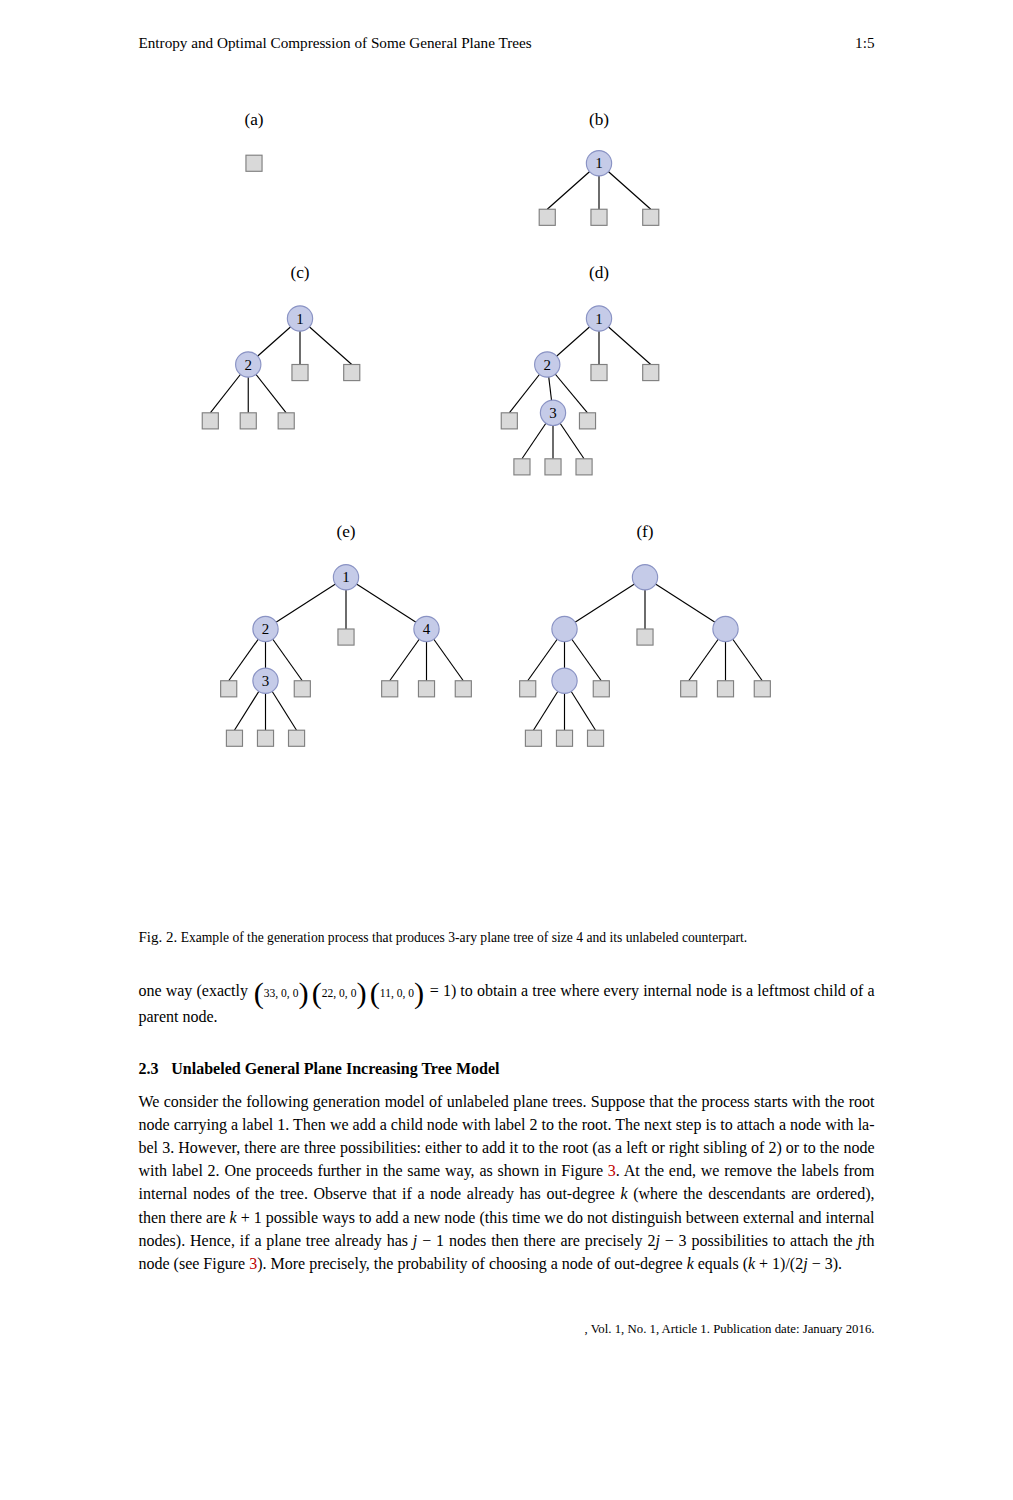Entropy and Optimal Compression of Some General Plane Trees 1:5
(a) (b) 1 (c) 1 2 (d) 1 2 3 (e) 1 2 3 4 (f)
Fig. 2. Example of the generation process that produces 3-ary plane tree of size 4 and its unlabeled counterpart.
one way (exactly (33, 0, 0)(22, 0, 0)(11, 0, 0) = 1) to obtain a tree where every internal node is a leftmost child of a parent node.
2.3 Unlabeled General Plane Increasing Tree Model
We consider the following generation model of unlabeled plane trees. Suppose that the process starts with the root node carrying a label 1. Then we add a child node with label 2 to the root. The next step is to attach a node with label 3. However, there are three possibilities: either to add it to the root (as a left or right sibling of 2) or to the node with label 2. One proceeds further in the same way, as shown in Figure 3. At the end, we remove the labels from internal nodes of the tree. Observe that if a node already has out-degree k (where the descendants are ordered), then there are k + 1 possible ways to add a new node (this time we do not distinguish between external and internal nodes). Hence, if a plane tree already has j − 1 nodes then there are precisely 2j − 3 possibilities to attach the jth node (see Figure 3). More precisely, the probability of choosing a node of out-degree k equals (k + 1)/(2j − 3).
, Vol. 1, No. 1, Article 1. Publication date: January 2016.